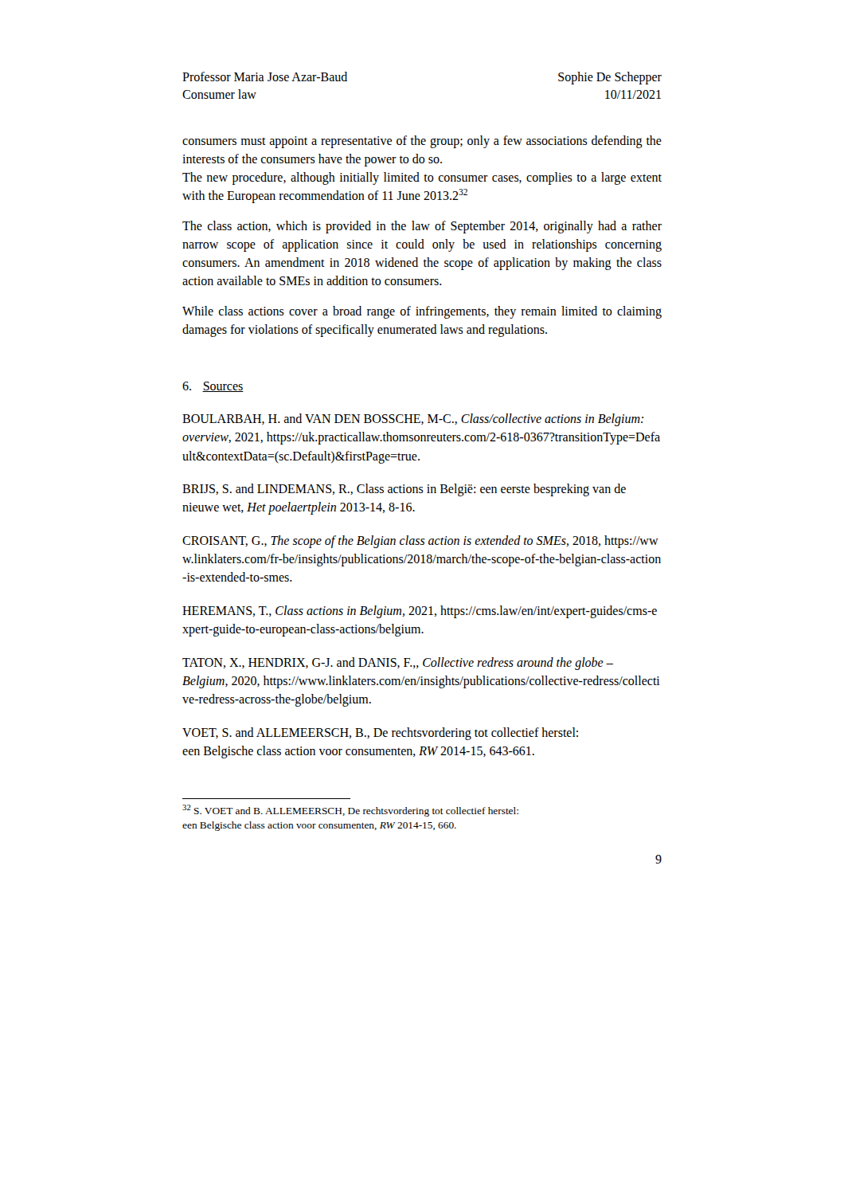Professor Maria Jose Azar-Baud
Consumer law
Sophie De Schepper
10/11/2021
consumers must appoint a representative of the group; only a few associations defending the interests of the consumers have the power to do so.
The new procedure, although initially limited to consumer cases, complies to a large extent with the European recommendation of 11 June 2013.232
The class action, which is provided in the law of September 2014, originally had a rather narrow scope of application since it could only be used in relationships concerning consumers. An amendment in 2018 widened the scope of application by making the class action available to SMEs in addition to consumers.
While class actions cover a broad range of infringements, they remain limited to claiming damages for violations of specifically enumerated laws and regulations.
6. Sources
BOULARBAH, H. and VAN DEN BOSSCHE, M-C., Class/collective actions in Belgium: overview, 2021, https://uk.practicallaw.thomsonreuters.com/2-618-0367?transitionType=Default&contextData=(sc.Default)&firstPage=true.
BRIJS, S. and LINDEMANS, R., Class actions in België: een eerste bespreking van de nieuwe wet, Het poelaertplein 2013-14, 8-16.
CROISANT, G., The scope of the Belgian class action is extended to SMEs, 2018, https://www.linklaters.com/fr-be/insights/publications/2018/march/the-scope-of-the-belgian-class-action-is-extended-to-smes.
HEREMANS, T., Class actions in Belgium, 2021, https://cms.law/en/int/expert-guides/cms-expert-guide-to-european-class-actions/belgium.
TATON, X., HENDRIX, G-J. and DANIS, F.,, Collective redress around the globe – Belgium, 2020, https://www.linklaters.com/en/insights/publications/collective-redress/collective-redress-across-the-globe/belgium.
VOET, S. and ALLEMEERSCH, B., De rechtsvordering tot collectief herstel:
een Belgische class action voor consumenten, RW 2014-15, 643-661.
32 S. VOET and B. ALLEMEERSCH, De rechtsvordering tot collectief herstel:
een Belgische class action voor consumenten, RW 2014-15, 660.
9